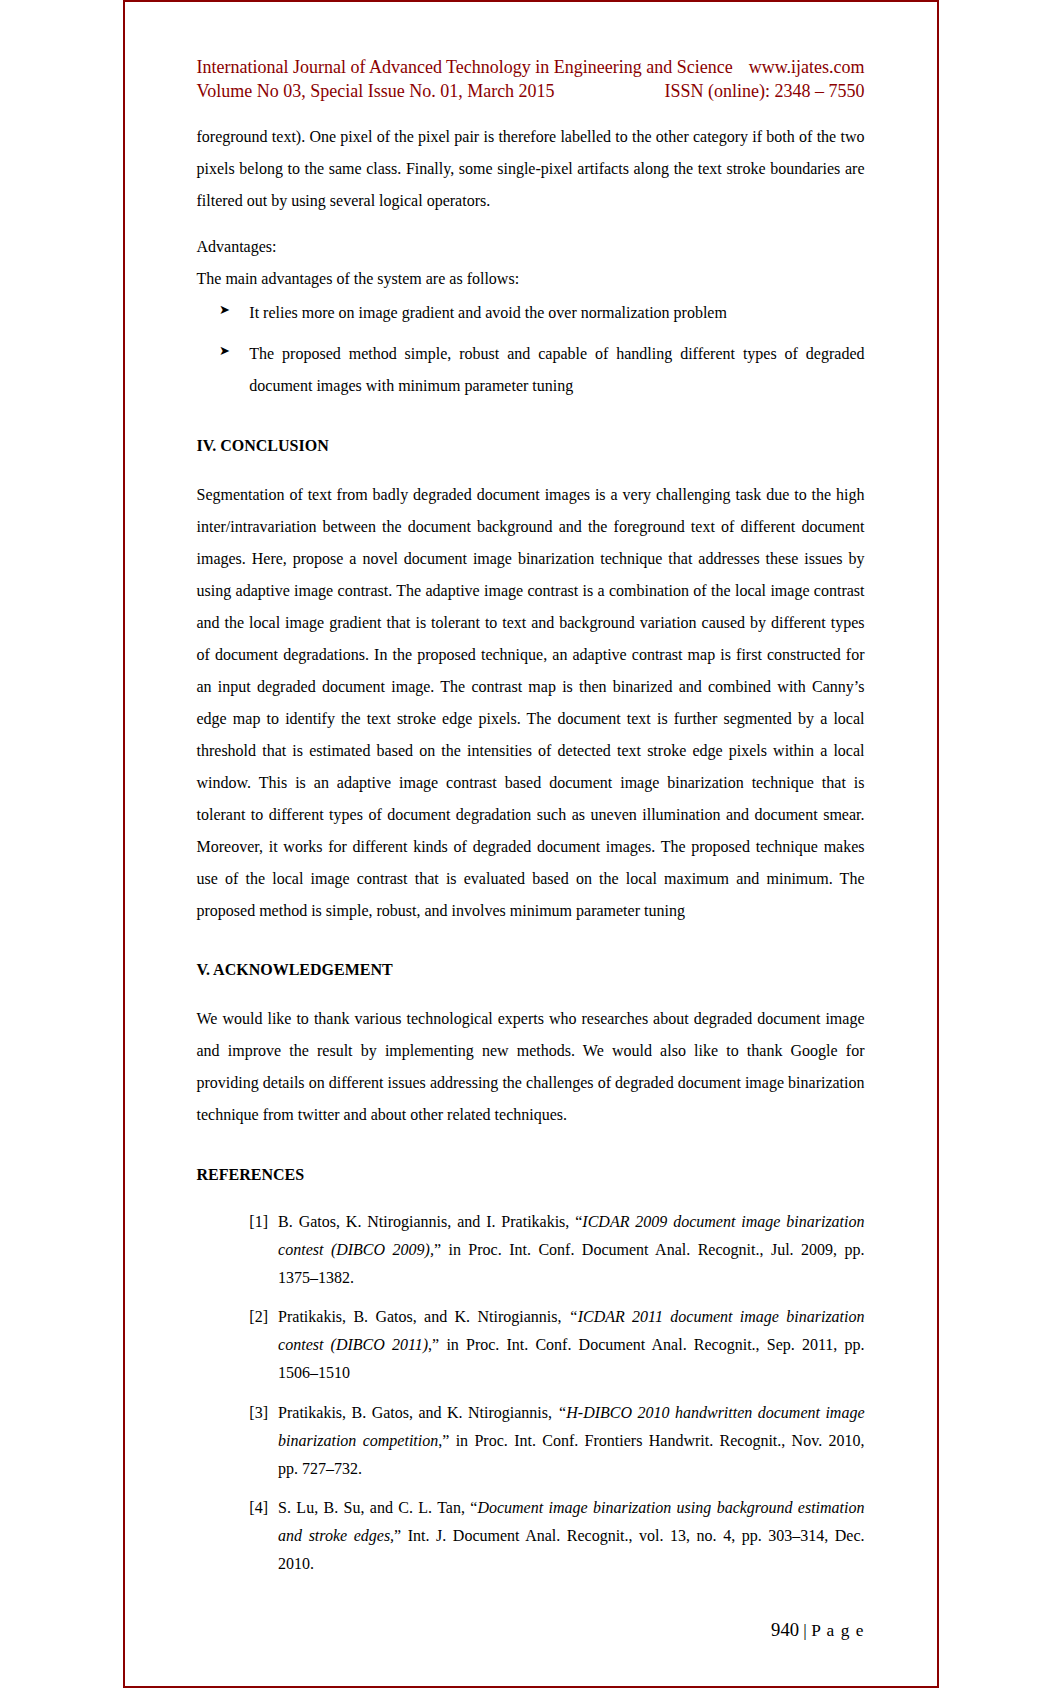International Journal of Advanced Technology in Engineering and Science www.ijates.com
Volume No 03, Special Issue No. 01, March 2015 ISSN (online): 2348 – 7550
foreground text). One pixel of the pixel pair is therefore labelled to the other category if both of the two pixels belong to the same class. Finally, some single-pixel artifacts along the text stroke boundaries are filtered out by using several logical operators.
Advantages:
The main advantages of the system are as follows:
It relies more on image gradient and avoid the over normalization problem
The proposed method simple, robust and capable of handling different types of degraded document images with minimum parameter tuning
IV. CONCLUSION
Segmentation of text from badly degraded document images is a very challenging task due to the high inter/intravariation between the document background and the foreground text of different document images. Here, propose a novel document image binarization technique that addresses these issues by using adaptive image contrast. The adaptive image contrast is a combination of the local image contrast and the local image gradient that is tolerant to text and background variation caused by different types of document degradations. In the proposed technique, an adaptive contrast map is first constructed for an input degraded document image. The contrast map is then binarized and combined with Canny’s edge map to identify the text stroke edge pixels. The document text is further segmented by a local threshold that is estimated based on the intensities of detected text stroke edge pixels within a local window. This is an adaptive image contrast based document image binarization technique that is tolerant to different types of document degradation such as uneven illumination and document smear. Moreover, it works for different kinds of degraded document images. The proposed technique makes use of the local image contrast that is evaluated based on the local maximum and minimum. The proposed method is simple, robust, and involves minimum parameter tuning
V. ACKNOWLEDGEMENT
We would like to thank various technological experts who researches about degraded document image and improve the result by implementing new methods. We would also like to thank Google for providing details on different issues addressing the challenges of degraded document image binarization technique from twitter and about other related techniques.
REFERENCES
B. Gatos, K. Ntirogiannis, and I. Pratikakis, “ICDAR 2009 document image binarization contest (DIBCO 2009),” in Proc. Int. Conf. Document Anal. Recognit., Jul. 2009, pp. 1375–1382.
Pratikakis, B. Gatos, and K. Ntirogiannis, “ICDAR 2011 document image binarization contest (DIBCO 2011),” in Proc. Int. Conf. Document Anal. Recognit., Sep. 2011, pp. 1506–1510
Pratikakis, B. Gatos, and K. Ntirogiannis, “H-DIBCO 2010 handwritten document image binarization competition,” in Proc. Int. Conf. Frontiers Handwrit. Recognit., Nov. 2010, pp. 727–732.
S. Lu, B. Su, and C. L. Tan, “Document image binarization using background estimation and stroke edges,” Int. J. Document Anal. Recognit., vol. 13, no. 4, pp. 303–314, Dec. 2010.
940 | P a g e